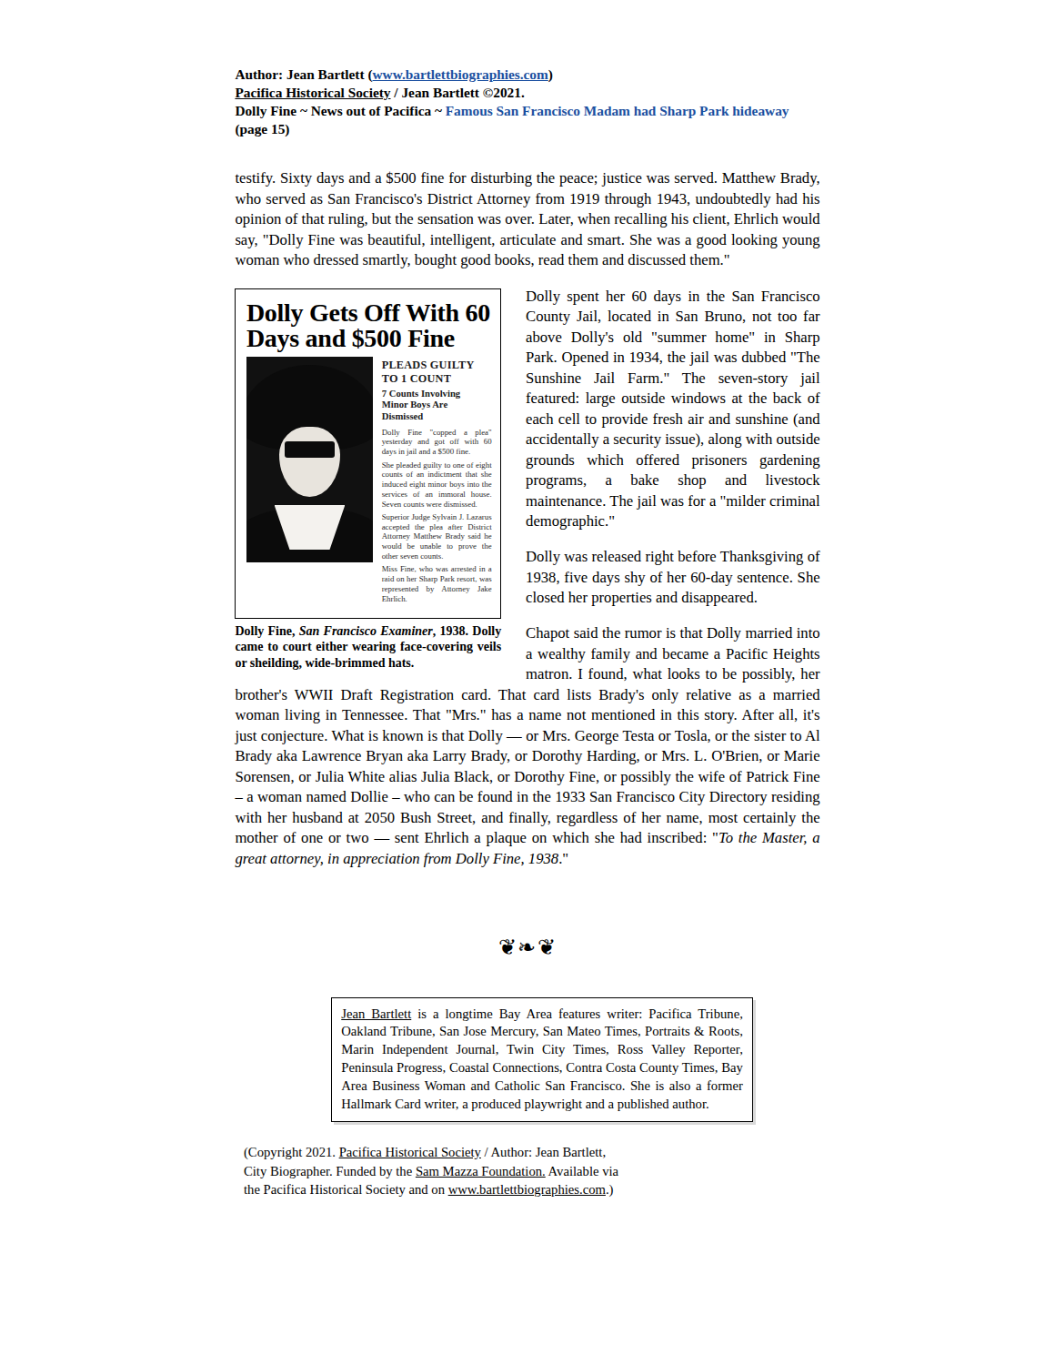Author: Jean Bartlett (www.bartlettbiographies.com)
Pacifica Historical Society / Jean Bartlett ©2021.
Dolly Fine ~ News out of Pacifica ~ Famous San Francisco Madam had Sharp Park hideaway (page 15)
testify. Sixty days and a $500 fine for disturbing the peace; justice was served. Matthew Brady, who served as San Francisco's District Attorney from 1919 through 1943, undoubtedly had his opinion of that ruling, but the sensation was over. Later, when recalling his client, Ehrlich would say, "Dolly Fine was beautiful, intelligent, articulate and smart. She was a good looking young woman who dressed smartly, bought good books, read them and discussed them."
Dolly Gets Off With 60
Days and $500 Fine
PLEADS GUILTY
TO 1 COUNT
7 Counts Involving
Minor Boys Are
Dismissed
Dolly Fine "copped a plea" yesterday and got off with 60 days in jail and a $500 fine.
She pleaded guilty to one of eight counts of an indictment that she induced eight minor boys into the services of an immoral house. Seven counts were dismissed.
Superior Judge Sylvain J. Lazarus accepted the plea after District Attorney Matthew Brady said he would be unable to prove the other seven counts.
Miss Fine, who was arrested in a raid on her Sharp Park resort, was represented by Attorney Jake Ehrlich.
Dolly Fine, San Francisco Examiner, 1938. Dolly came to court either wearing face-covering veils or sheilding, wide-brimmed hats.
Dolly spent her 60 days in the San Francisco County Jail, located in San Bruno, not too far above Dolly's old "summer home" in Sharp Park. Opened in 1934, the jail was dubbed "The Sunshine Jail Farm." The seven-story jail featured: large outside windows at the back of each cell to provide fresh air and sunshine (and accidentally a security issue), along with outside grounds which offered prisoners gardening programs, a bake shop and livestock maintenance. The jail was for a "milder criminal demographic."
Dolly was released right before Thanksgiving of 1938, five days shy of her 60-day sentence. She closed her properties and disappeared.
Chapot said the rumor is that Dolly married into a wealthy family and became a Pacific Heights matron. I found, what looks to be possibly, her brother's WWII Draft Registration card. That card lists Brady's only relative as a married woman living in Tennessee. That "Mrs." has a name not mentioned in this story. After all, it's just conjecture. What is known is that Dolly — or Mrs. George Testa or Tosla, or the sister to Al Brady aka Lawrence Bryan aka Larry Brady, or Dorothy Harding, or Mrs. L. O'Brien, or Marie Sorensen, or Julia White alias Julia Black, or Dorothy Fine, or possibly the wife of Patrick Fine – a woman named Dollie – who can be found in the 1933 San Francisco City Directory residing with her husband at 2050 Bush Street, and finally, regardless of her name, most certainly the mother of one or two — sent Ehrlich a plaque on which she had inscribed: "To the Master, a great attorney, in appreciation from Dolly Fine, 1938."
❦❧❦
Jean Bartlett is a longtime Bay Area features writer: Pacifica Tribune, Oakland Tribune, San Jose Mercury, San Mateo Times, Portraits & Roots, Marin Independent Journal, Twin City Times, Ross Valley Reporter, Peninsula Progress, Coastal Connections, Contra Costa County Times, Bay Area Business Woman and Catholic San Francisco. She is also a former Hallmark Card writer, a produced playwright and a published author.
(Copyright 2021. Pacifica Historical Society / Author: Jean Bartlett, City Biographer. Funded by the Sam Mazza Foundation. Available via the Pacifica Historical Society and on www.bartlettbiographies.com.)